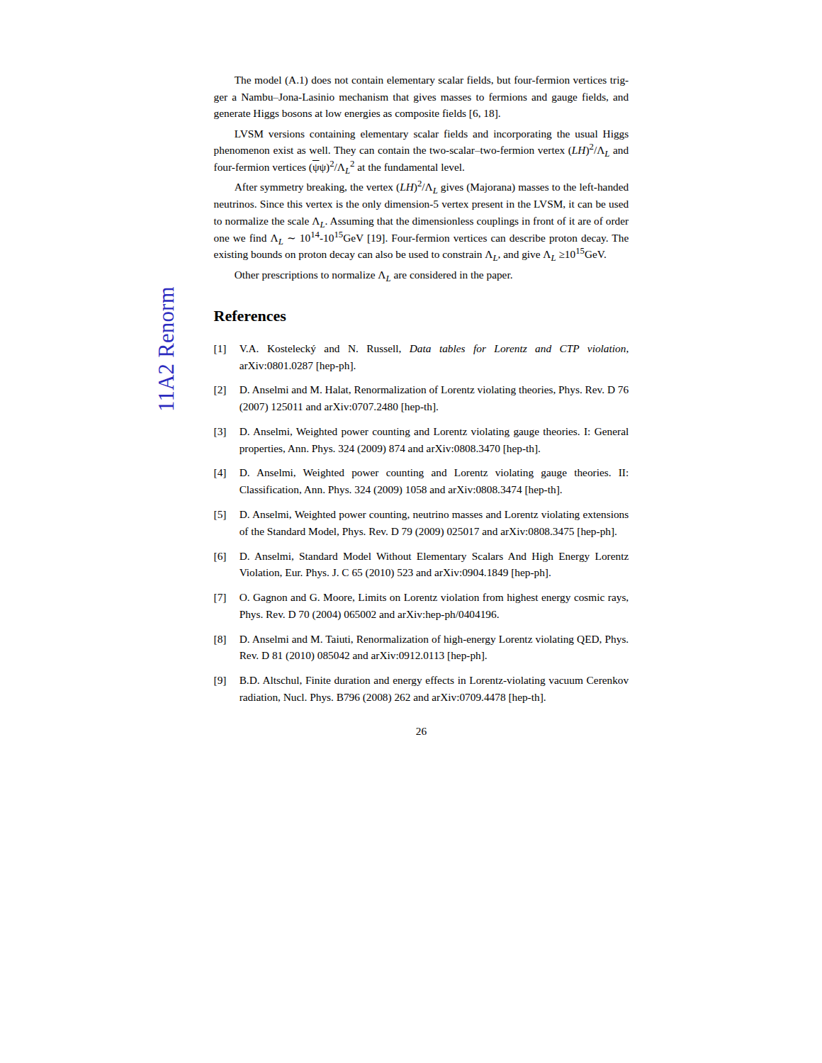11A2 Renorm
The model (A.1) does not contain elementary scalar fields, but four-fermion vertices trigger a Nambu–Jona-Lasinio mechanism that gives masses to fermions and gauge fields, and generate Higgs bosons at low energies as composite fields [6, 18].
LVSM versions containing elementary scalar fields and incorporating the usual Higgs phenomenon exist as well. They can contain the two-scalar–two-fermion vertex (LH)2/ΛL and four-fermion vertices (ψψ)2/ΛL2 at the fundamental level.
After symmetry breaking, the vertex (LH)2/ΛL gives (Majorana) masses to the left-handed neutrinos. Since this vertex is the only dimension-5 vertex present in the LVSM, it can be used to normalize the scale ΛL. Assuming that the dimensionless couplings in front of it are of order one we find ΛL ∼ 1014-1015GeV [19]. Four-fermion vertices can describe proton decay. The existing bounds on proton decay can also be used to constrain ΛL, and give ΛL ≥1015GeV.
Other prescriptions to normalize ΛL are considered in the paper.
References
[1] V.A. Kostelecký and N. Russell, Data tables for Lorentz and CTP violation, arXiv:0801.0287 [hep-ph].
[2] D. Anselmi and M. Halat, Renormalization of Lorentz violating theories, Phys. Rev. D 76 (2007) 125011 and arXiv:0707.2480 [hep-th].
[3] D. Anselmi, Weighted power counting and Lorentz violating gauge theories. I: General properties, Ann. Phys. 324 (2009) 874 and arXiv:0808.3470 [hep-th].
[4] D. Anselmi, Weighted power counting and Lorentz violating gauge theories. II: Classification, Ann. Phys. 324 (2009) 1058 and arXiv:0808.3474 [hep-th].
[5] D. Anselmi, Weighted power counting, neutrino masses and Lorentz violating extensions of the Standard Model, Phys. Rev. D 79 (2009) 025017 and arXiv:0808.3475 [hep-ph].
[6] D. Anselmi, Standard Model Without Elementary Scalars And High Energy Lorentz Violation, Eur. Phys. J. C 65 (2010) 523 and arXiv:0904.1849 [hep-ph].
[7] O. Gagnon and G. Moore, Limits on Lorentz violation from highest energy cosmic rays, Phys. Rev. D 70 (2004) 065002 and arXiv:hep-ph/0404196.
[8] D. Anselmi and M. Taiuti, Renormalization of high-energy Lorentz violating QED, Phys. Rev. D 81 (2010) 085042 and arXiv:0912.0113 [hep-ph].
[9] B.D. Altschul, Finite duration and energy effects in Lorentz-violating vacuum Cerenkov radiation, Nucl. Phys. B796 (2008) 262 and arXiv:0709.4478 [hep-th].
26